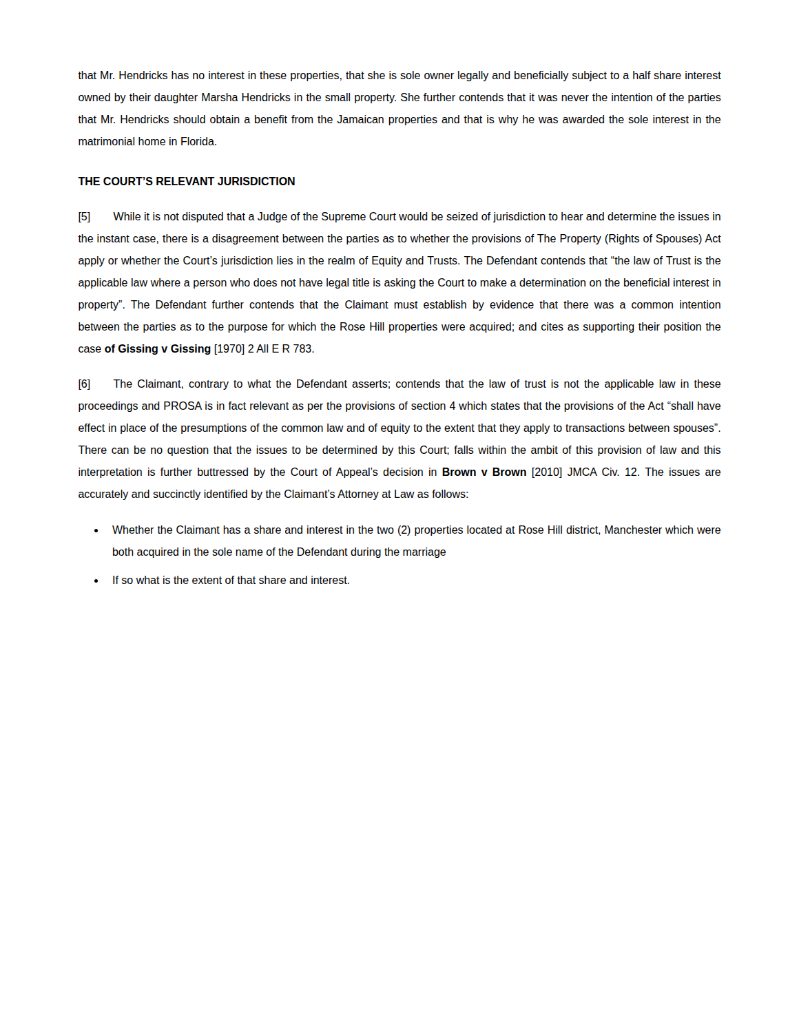that Mr. Hendricks has no interest in these properties, that she is sole owner legally and beneficially subject to a half share interest owned by their daughter Marsha Hendricks in the small property. She further contends that it was never the intention of the parties that Mr. Hendricks should obtain a benefit from the Jamaican properties and that is why he was awarded the sole interest in the matrimonial home in Florida.
The Court’s Relevant Jurisdiction
[5] While it is not disputed that a Judge of the Supreme Court would be seized of jurisdiction to hear and determine the issues in the instant case, there is a disagreement between the parties as to whether the provisions of The Property (Rights of Spouses) Act apply or whether the Court’s jurisdiction lies in the realm of Equity and Trusts. The Defendant contends that “the law of Trust is the applicable law where a person who does not have legal title is asking the Court to make a determination on the beneficial interest in property”. The Defendant further contends that the Claimant must establish by evidence that there was a common intention between the parties as to the purpose for which the Rose Hill properties were acquired; and cites as supporting their position the case of Gissing v Gissing [1970] 2 All E R 783.
[6] The Claimant, contrary to what the Defendant asserts; contends that the law of trust is not the applicable law in these proceedings and PROSA is in fact relevant as per the provisions of section 4 which states that the provisions of the Act “shall have effect in place of the presumptions of the common law and of equity to the extent that they apply to transactions between spouses”. There can be no question that the issues to be determined by this Court; falls within the ambit of this provision of law and this interpretation is further buttressed by the Court of Appeal’s decision in Brown v Brown [2010] JMCA Civ. 12. The issues are accurately and succinctly identified by the Claimant’s Attorney at Law as follows:
Whether the Claimant has a share and interest in the two (2) properties located at Rose Hill district, Manchester which were both acquired in the sole name of the Defendant during the marriage
If so what is the extent of that share and interest.